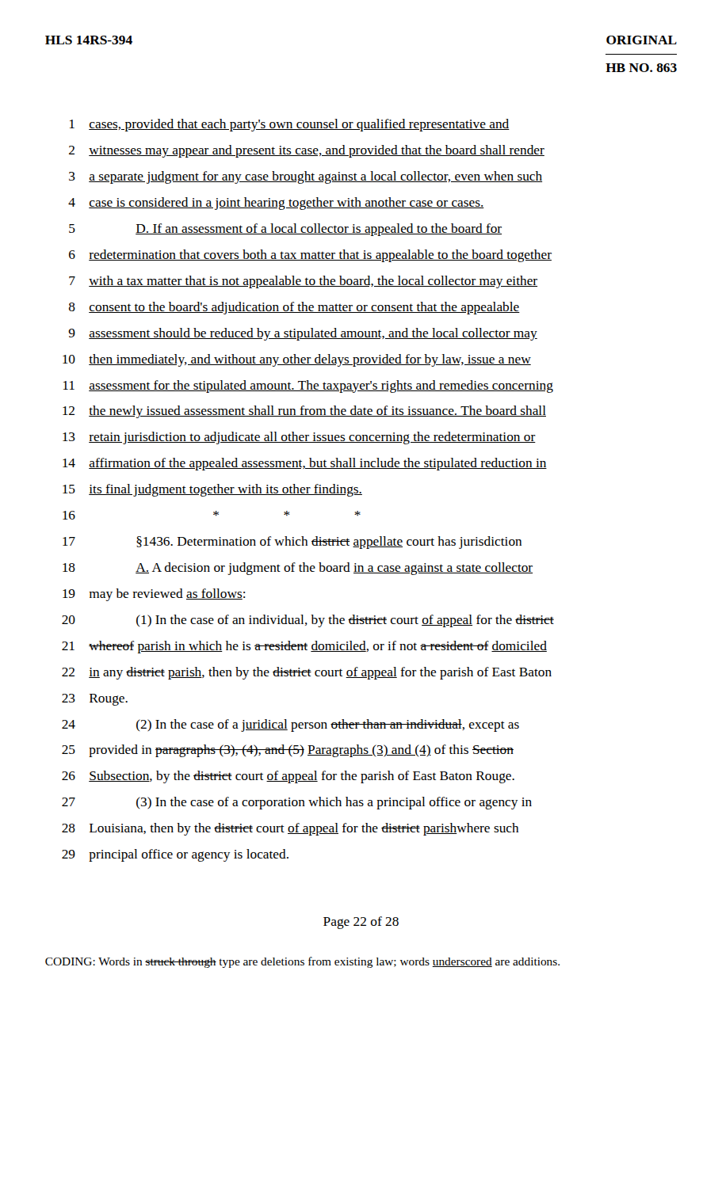HLS 14RS-394
ORIGINAL HB NO. 863
cases, provided that each party's own counsel or qualified representative and
witnesses may appear and present its case, and provided that the board shall render
a separate judgment for any case brought against a local collector, even when such
case is considered in a joint hearing together with another case or cases.
D. If an assessment of a local collector is appealed to the board for
redetermination that covers both a tax matter that is appealable to the board together
with a tax matter that is not appealable to the board, the local collector may either
consent to the board's adjudication of the matter or consent that the appealable
assessment should be reduced by a stipulated amount, and the local collector may
then immediately, and without any other delays provided for by law, issue a new
assessment for the stipulated amount. The taxpayer's rights and remedies concerning
the newly issued assessment shall run from the date of its issuance. The board shall
retain jurisdiction to adjudicate all other issues concerning the redetermination or
affirmation of the appealed assessment, but shall include the stipulated reduction in
its final judgment together with its other findings.
* * *
§1436. Determination of which district appellate court has jurisdiction
A. A decision or judgment of the board in a case against a state collector
may be reviewed as follows:
(1) In the case of an individual, by the district court of appeal for the district
whereof parish in which he is a resident domiciled, or if not a resident of domiciled
in any district parish, then by the district court of appeal for the parish of East Baton
Rouge.
(2) In the case of a juridical person other than an individual, except as
provided in paragraphs (3), (4), and (5) Paragraphs (3) and (4) of this Section
Subsection, by the district court of appeal for the parish of East Baton Rouge.
(3) In the case of a corporation which has a principal office or agency in
Louisiana, then by the district court of appeal for the district parishwhere such
principal office or agency is located.
Page 22 of 28
CODING: Words in struck through type are deletions from existing law; words underscored are additions.